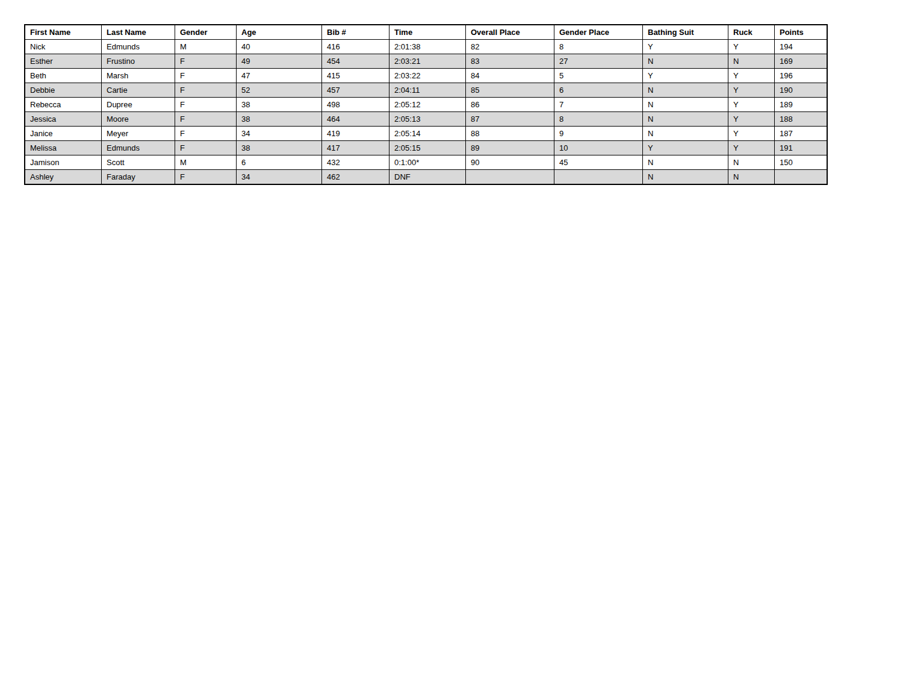| First Name | Last Name | Gender | Age | Bib # | Time | Overall Place | Gender Place | Bathing Suit | Ruck | Points |
| --- | --- | --- | --- | --- | --- | --- | --- | --- | --- | --- |
| Nick | Edmunds | M | 40 | 416 | 2:01:38 | 82 | 8 | Y | Y | 194 |
| Esther | Frustino | F | 49 | 454 | 2:03:21 | 83 | 27 | N | N | 169 |
| Beth | Marsh | F | 47 | 415 | 2:03:22 | 84 | 5 | Y | Y | 196 |
| Debbie | Cartie | F | 52 | 457 | 2:04:11 | 85 | 6 | N | Y | 190 |
| Rebecca | Dupree | F | 38 | 498 | 2:05:12 | 86 | 7 | N | Y | 189 |
| Jessica | Moore | F | 38 | 464 | 2:05:13 | 87 | 8 | N | Y | 188 |
| Janice | Meyer | F | 34 | 419 | 2:05:14 | 88 | 9 | N | Y | 187 |
| Melissa | Edmunds | F | 38 | 417 | 2:05:15 | 89 | 10 | Y | Y | 191 |
| Jamison | Scott | M | 6 | 432 | 0:1:00* | 90 | 45 | N | N | 150 |
| Ashley | Faraday | F | 34 | 462 | DNF | | | N | N | |